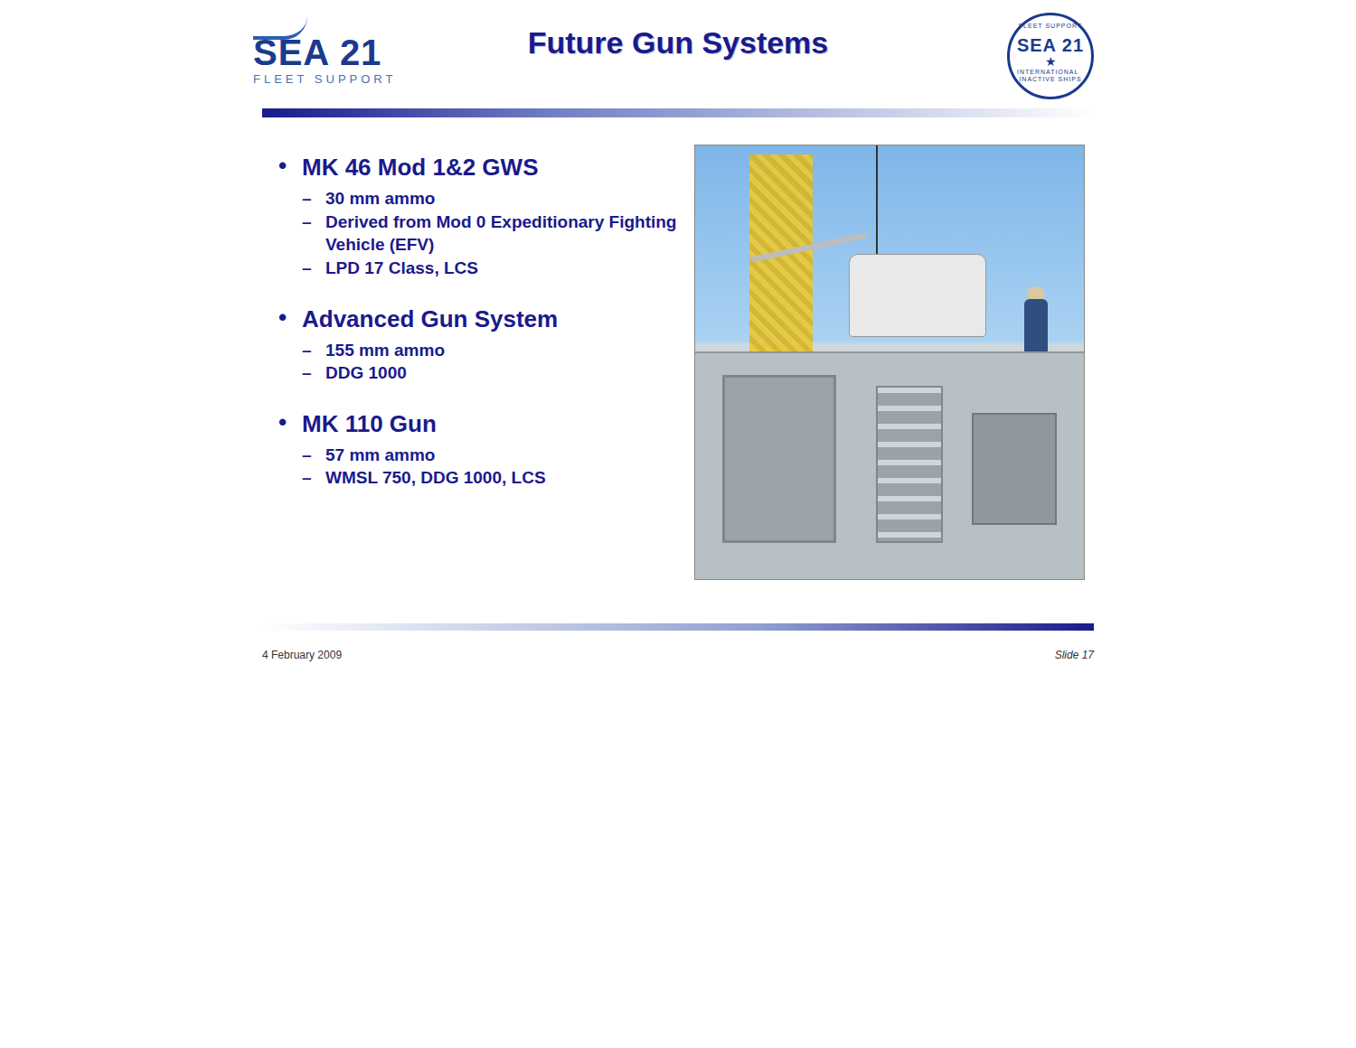SEA 21
FLEET SUPPORT
Future Gun Systems
FLEET SUPPORT
SEA 21
★
INTERNATIONAL INACTIVE SHIPS
MK 46 Mod 1&2 GWS
30 mm ammo
Derived from Mod 0 Expeditionary Fighting Vehicle (EFV)
LPD 17 Class, LCS
Advanced Gun System
155 mm ammo
DDG 1000
MK 110 Gun
57 mm ammo
WMSL 750, DDG 1000, LCS
4 February 2009
Slide 17